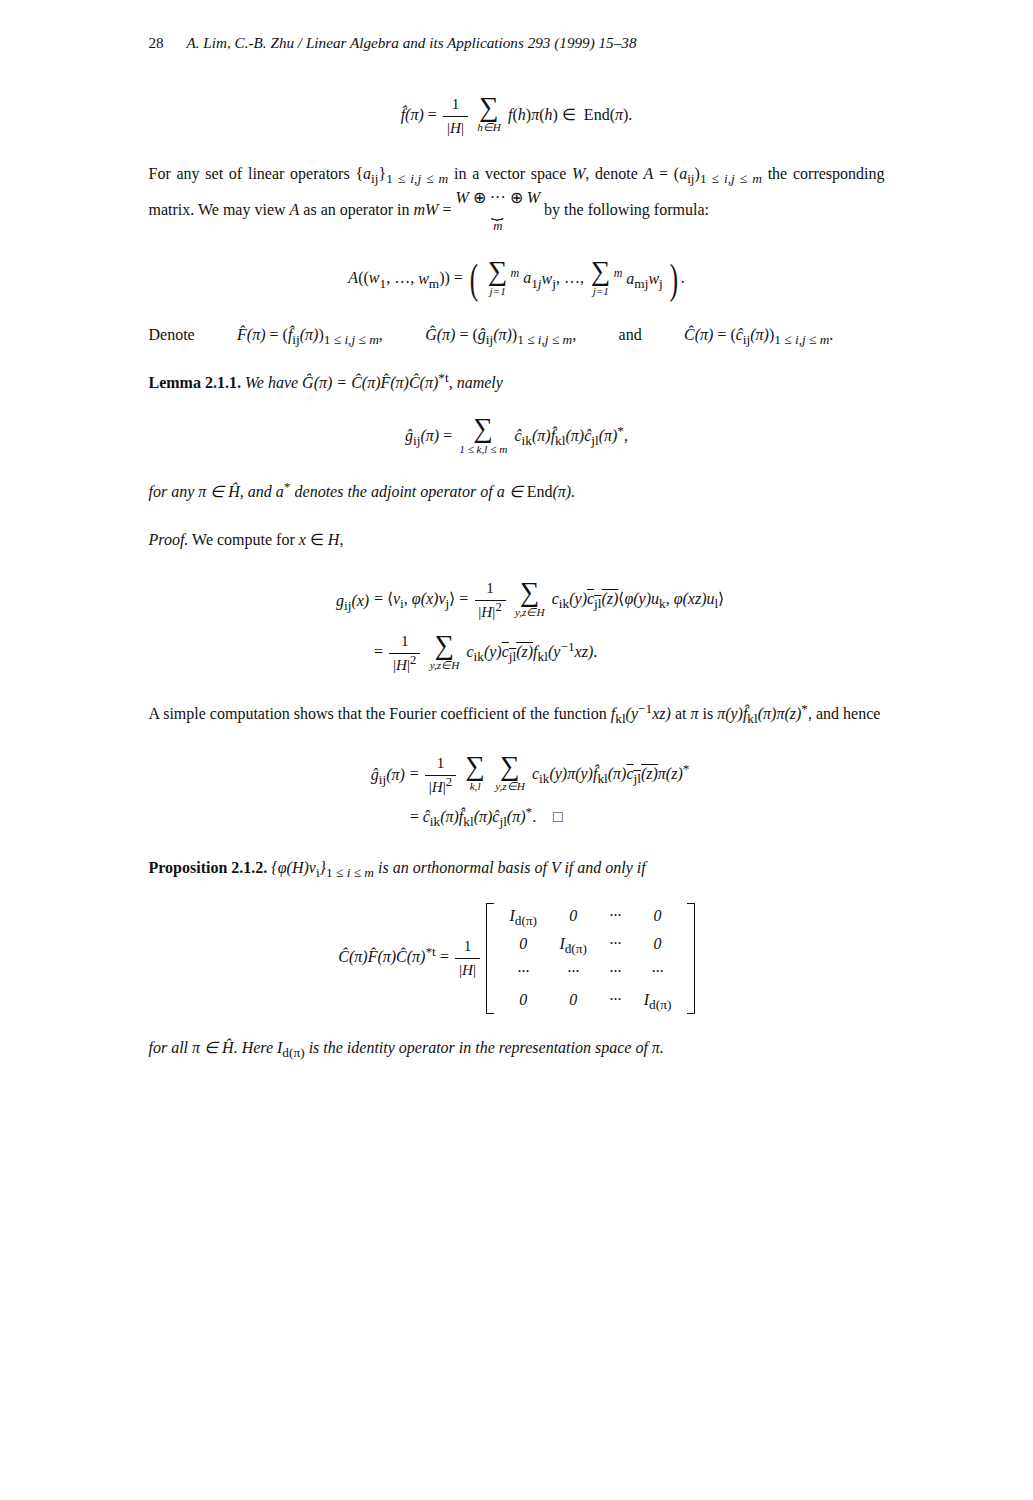28 A. Lim, C.-B. Zhu / Linear Algebra and its Applications 293 (1999) 15–38
f̂(π) = 1|H| ∑h∈H f(h)π(h) ∈ End(π).
For any set of linear operators {aij}1 ≤ i,j ≤ m in a vector space W, denote A = (aij)1 ≤ i,j ≤ m the corresponding matrix. We may view A as an operator in mW = W ⊕ ··· ⊕ W⏟m by the following formula:
A((w1, …, wm)) = ( ∑j=1m a1jwj, …, ∑j=1m amjwj ).
Denote F̂(π) = (f̂ij(π))1 ≤ i,j ≤ m, Ĝ(π) = (ĝij(π))1 ≤ i,j ≤ m, and Ĉ(π) = (ĉij(π))1 ≤ i,j ≤ m.
Lemma 2.1.1. We have Ĝ(π) = Ĉ(π)F̂(π)Ĉ(π)*t, namely
ĝij(π) = ∑1 ≤ k,l ≤ m ĉik(π)f̂kl(π)ĉjl(π)*,
for any π ∈ Ĥ, and a* denotes the adjoint operator of a ∈ End(π).
Proof. We compute for x ∈ H,
| g ij (x) | = ⟨ v i , φ(x)v j ⟩ = 1 / H / 2 ∑ y,z∈H c ik (y) c jl (z) ⟨ φ(y)u k , φ(xz)u l ⟩ |
| | = 1 / H / 2 ∑ y,z∈H c ik (y) c jl (z) f kl (y −1 xz) . |
A simple computation shows that the Fourier coefficient of the function fkl(y−1xz) at π is π(y)f̂kl(π)π(z)*, and hence
| ĝ ij (π) | = 1 / H / 2 ∑ k,l ∑ y,z∈H c ik (y)π(y)f̂ kl (π) c jl (z) π(z) * |
| | = ĉ ik (π)f̂ kl (π)ĉ jl (π) * . □ |
Proposition 2.1.2. {φ(H)vi}1 ≤ i ≤ m is an orthonormal basis of V if and only if
Ĉ(π)F̂(π)Ĉ(π)*t = 1|H|
| I d(π) | 0 | ··· | 0 |
| 0 | I d(π) | ··· | 0 |
| ··· | ··· | ··· | ··· |
| 0 | 0 | ··· | I d(π) |
for all π ∈ Ĥ. Here Id(π) is the identity operator in the representation space of π.